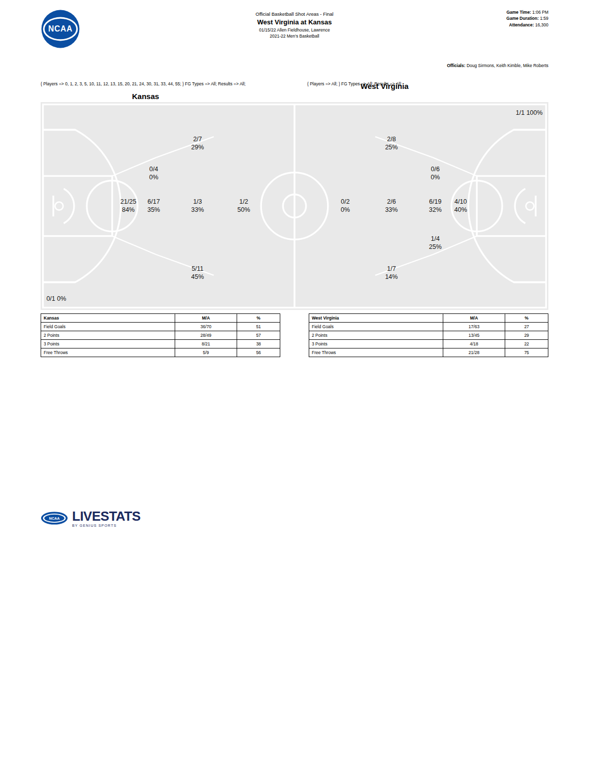NCAA
Official Basketball Shot Areas - Final
West Virginia at Kansas
01/15/22 Allen Fieldhouse, Lawrence
2021-22 Men's Basketball
Game Time: 1:06 PM
Game Duration: 1:59
Attendance: 16,300
Officials: Doug Sirmons, Keith Kimble, Mike Roberts
{ Players => 0, 1, 2, 3, 5, 10, 11, 12, 13, 15, 20, 21, 24, 30, 31, 33, 44, 55; } FG Types => All; Results => All;
{ Players => All; } FG Types => All; Results => All;
Kansas
West Virginia
2/7 29% 0/4 0% 21/25 84% 6/17 35% 1/3 33% 1/2 50% 5/11 45% 0/1 0% 1/1 100% 2/8 25% 0/6 0% 0/2 0% 2/6 33% 6/19 32% 4/10 40% 1/4 25% 1/7 14%
| Kansas | M/A | % |
| --- | --- | --- |
| Field Goals | 36/70 | 51 |
| 2 Points | 28/49 | 57 |
| 3 Points | 8/21 | 38 |
| Free Throws | 5/9 | 56 |
| West Virginia | M/A | % |
| --- | --- | --- |
| Field Goals | 17/63 | 27 |
| 2 Points | 13/45 | 29 |
| 3 Points | 4/18 | 22 |
| Free Throws | 21/28 | 75 |
NCAA
LIVESTATS
BY GENIUS SPORTS